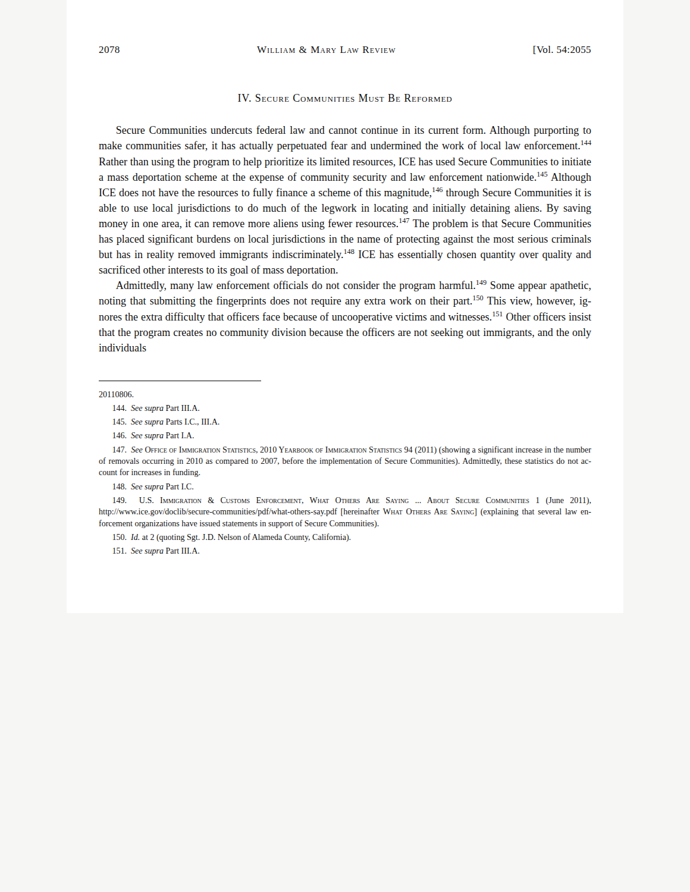2078 William & Mary Law Review [Vol. 54:2055
IV. Secure Communities Must Be Reformed
Secure Communities undercuts federal law and cannot continue in its current form. Although purporting to make communities safer, it has actually perpetuated fear and undermined the work of local law enforcement.144 Rather than using the program to help prioritize its limited resources, ICE has used Secure Communities to initiate a mass deportation scheme at the expense of community security and law enforcement nationwide.145 Although ICE does not have the resources to fully finance a scheme of this magnitude,146 through Secure Communities it is able to use local jurisdictions to do much of the legwork in locating and initially detaining aliens. By saving money in one area, it can remove more aliens using fewer resources.147 The problem is that Secure Communities has placed significant burdens on local jurisdictions in the name of protecting against the most serious criminals but has in reality removed immigrants indiscriminately.148 ICE has essentially chosen quantity over quality and sacrificed other interests to its goal of mass deportation.
Admittedly, many law enforcement officials do not consider the program harmful.149 Some appear apathetic, noting that submitting the fingerprints does not require any extra work on their part.150 This view, however, ignores the extra difficulty that officers face because of uncooperative victims and witnesses.151 Other officers insist that the program creates no community division because the officers are not seeking out immigrants, and the only individuals
20110806.
144. See supra Part III.A.
145. See supra Parts I.C., III.A.
146. See supra Part I.A.
147. See Office of Immigration Statistics, 2010 Yearbook of Immigration Statistics 94 (2011) (showing a significant increase in the number of removals occurring in 2010 as compared to 2007, before the implementation of Secure Communities). Admittedly, these statistics do not account for increases in funding.
148. See supra Part I.C.
149. U.S. Immigration & Customs Enforcement, What Others Are Saying ... About Secure Communities 1 (June 2011), http://www.ice.gov/doclib/secure-communities/pdf/what-others-say.pdf [hereinafter What Others Are Saying] (explaining that several law enforcement organizations have issued statements in support of Secure Communities).
150. Id. at 2 (quoting Sgt. J.D. Nelson of Alameda County, California).
151. See supra Part III.A.